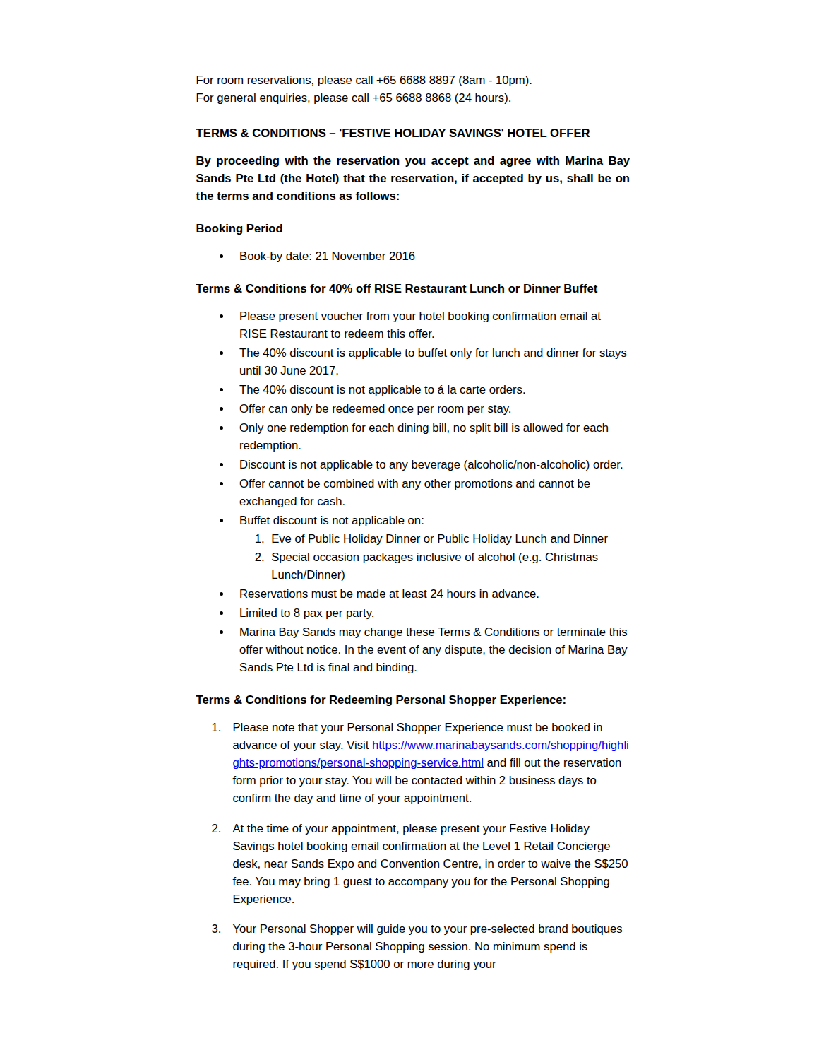For room reservations, please call +65 6688 8897 (8am - 10pm).
For general enquiries, please call +65 6688 8868 (24 hours).
TERMS & CONDITIONS – 'FESTIVE HOLIDAY SAVINGS' HOTEL OFFER
By proceeding with the reservation you accept and agree with Marina Bay Sands Pte Ltd (the Hotel) that the reservation, if accepted by us, shall be on the terms and conditions as follows:
Booking Period
Book-by date: 21 November 2016
Terms & Conditions for 40% off RISE Restaurant Lunch or Dinner Buffet
Please present voucher from your hotel booking confirmation email at RISE Restaurant to redeem this offer.
The 40% discount is applicable to buffet only for lunch and dinner for stays until 30 June 2017.
The 40% discount is not applicable to á la carte orders.
Offer can only be redeemed once per room per stay.
Only one redemption for each dining bill, no split bill is allowed for each redemption.
Discount is not applicable to any beverage (alcoholic/non-alcoholic) order.
Offer cannot be combined with any other promotions and cannot be exchanged for cash.
Buffet discount is not applicable on:
Eve of Public Holiday Dinner or Public Holiday Lunch and Dinner
Special occasion packages inclusive of alcohol (e.g. Christmas Lunch/Dinner)
Reservations must be made at least 24 hours in advance.
Limited to 8 pax per party.
Marina Bay Sands may change these Terms & Conditions or terminate this offer without notice. In the event of any dispute, the decision of Marina Bay Sands Pte Ltd is final and binding.
Terms & Conditions for Redeeming Personal Shopper Experience:
Please note that your Personal Shopper Experience must be booked in advance of your stay. Visit https://www.marinabaysands.com/shopping/highlights-promotions/personal-shopping-service.html and fill out the reservation form prior to your stay. You will be contacted within 2 business days to confirm the day and time of your appointment.
At the time of your appointment, please present your Festive Holiday Savings hotel booking email confirmation at the Level 1 Retail Concierge desk, near Sands Expo and Convention Centre, in order to waive the S$250 fee. You may bring 1 guest to accompany you for the Personal Shopping Experience.
Your Personal Shopper will guide you to your pre-selected brand boutiques during the 3-hour Personal Shopping session. No minimum spend is required. If you spend S$1000 or more during your